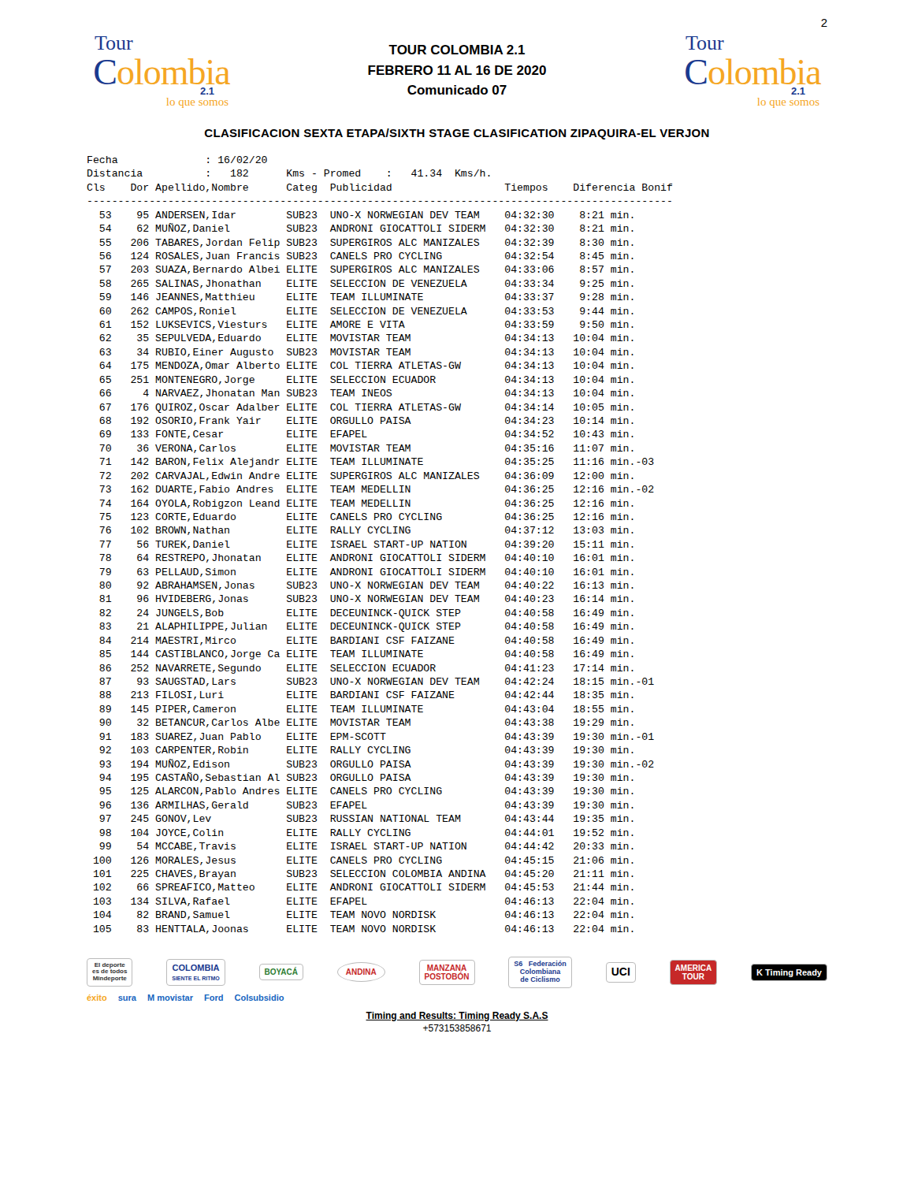2
Tour Colombia 2.1 lo que somos
TOUR COLOMBIA 2.1
FEBRERO 11 AL 16 DE 2020
Comunicado 07
Tour Colombia 2.1 lo que somos
CLASIFICACION SEXTA ETAPA/SIXTH STAGE CLASIFICATION ZIPAQUIRA-EL VERJON
Fecha              : 16/02/20
Distancia          :   182      Kms - Promed    :   41.34  Kms/h.
Cls    Dor Apellido,Nombre      Categ  Publicidad                  Tiempos    Diferencia Bonif
----------------------------------------------------------------------------------------------
  53    95 ANDERSEN,Idar        SUB23  UNO-X NORWEGIAN DEV TEAM    04:32:30    8:21 min.
  54    62 MUÑOZ,Daniel         SUB23  ANDRONI GIOCATTOLI SIDERM   04:32:30    8:21 min.
  55   206 TABARES,Jordan Felip SUB23  SUPERGIROS ALC MANIZALES    04:32:39    8:30 min.
  56   124 ROSALES,Juan Francis SUB23  CANELS PRO CYCLING          04:32:54    8:45 min.
  57   203 SUAZA,Bernardo Albei ELITE  SUPERGIROS ALC MANIZALES    04:33:06    8:57 min.
  58   265 SALINAS,Jhonathan    ELITE  SELECCION DE VENEZUELA      04:33:34    9:25 min.
  59   146 JEANNES,Matthieu     ELITE  TEAM ILLUMINATE             04:33:37    9:28 min.
  60   262 CAMPOS,Roniel        ELITE  SELECCION DE VENEZUELA      04:33:53    9:44 min.
  61   152 LUKSEVICS,Viesturs   ELITE  AMORE E VITA                04:33:59    9:50 min.
  62    35 SEPULVEDA,Eduardo    ELITE  MOVISTAR TEAM               04:34:13   10:04 min.
  63    34 RUBIO,Einer Augusto  SUB23  MOVISTAR TEAM               04:34:13   10:04 min.
  64   175 MENDOZA,Omar Alberto ELITE  COL TIERRA ATLETAS-GW       04:34:13   10:04 min.
  65   251 MONTENEGRO,Jorge     ELITE  SELECCION ECUADOR           04:34:13   10:04 min.
  66     4 NARVAEZ,Jhonatan Man SUB23  TEAM INEOS                  04:34:13   10:04 min.
  67   176 QUIROZ,Oscar Adalber ELITE  COL TIERRA ATLETAS-GW       04:34:14   10:05 min.
  68   192 OSORIO,Frank Yair    ELITE  ORGULLO PAISA               04:34:23   10:14 min.
  69   133 FONTE,Cesar          ELITE  EFAPEL                      04:34:52   10:43 min.
  70    36 VERONA,Carlos        ELITE  MOVISTAR TEAM               04:35:16   11:07 min.
  71   142 BARON,Felix Alejandr ELITE  TEAM ILLUMINATE             04:35:25   11:16 min.-03
  72   202 CARVAJAL,Edwin Andre ELITE  SUPERGIROS ALC MANIZALES    04:36:09   12:00 min.
  73   162 DUARTE,Fabio Andres  ELITE  TEAM MEDELLIN               04:36:25   12:16 min.-02
  74   164 OYOLA,Robigzon Leand ELITE  TEAM MEDELLIN               04:36:25   12:16 min.
  75   123 CORTE,Eduardo        ELITE  CANELS PRO CYCLING          04:36:25   12:16 min.
  76   102 BROWN,Nathan         ELITE  RALLY CYCLING               04:37:12   13:03 min.
  77    56 TUREK,Daniel         ELITE  ISRAEL START-UP NATION      04:39:20   15:11 min.
  78    64 RESTREPO,Jhonatan    ELITE  ANDRONI GIOCATTOLI SIDERM   04:40:10   16:01 min.
  79    63 PELLAUD,Simon        ELITE  ANDRONI GIOCATTOLI SIDERM   04:40:10   16:01 min.
  80    92 ABRAHAMSEN,Jonas     SUB23  UNO-X NORWEGIAN DEV TEAM    04:40:22   16:13 min.
  81    96 HVIDEBERG,Jonas      SUB23  UNO-X NORWEGIAN DEV TEAM    04:40:23   16:14 min.
  82    24 JUNGELS,Bob          ELITE  DECEUNINCK-QUICK STEP       04:40:58   16:49 min.
  83    21 ALAPHILIPPE,Julian   ELITE  DECEUNINCK-QUICK STEP       04:40:58   16:49 min.
  84   214 MAESTRI,Mirco        ELITE  BARDIANI CSF FAIZANE        04:40:58   16:49 min.
  85   144 CASTIBLANCO,Jorge Ca ELITE  TEAM ILLUMINATE             04:40:58   16:49 min.
  86   252 NAVARRETE,Segundo    ELITE  SELECCION ECUADOR           04:41:23   17:14 min.
  87    93 SAUGSTAD,Lars        SUB23  UNO-X NORWEGIAN DEV TEAM    04:42:24   18:15 min.-01
  88   213 FILOSI,Luri          ELITE  BARDIANI CSF FAIZANE        04:42:44   18:35 min.
  89   145 PIPER,Cameron        ELITE  TEAM ILLUMINATE             04:43:04   18:55 min.
  90    32 BETANCUR,Carlos Albe ELITE  MOVISTAR TEAM               04:43:38   19:29 min.
  91   183 SUAREZ,Juan Pablo    ELITE  EPM-SCOTT                   04:43:39   19:30 min.-01
  92   103 CARPENTER,Robin      ELITE  RALLY CYCLING               04:43:39   19:30 min.
  93   194 MUÑOZ,Edison         SUB23  ORGULLO PAISA               04:43:39   19:30 min.-02
  94   195 CASTAÑO,Sebastian Al SUB23  ORGULLO PAISA               04:43:39   19:30 min.
  95   125 ALARCON,Pablo Andres ELITE  CANELS PRO CYCLING          04:43:39   19:30 min.
  96   136 ARMILHAS,Gerald      SUB23  EFAPEL                      04:43:39   19:30 min.
  97   245 GONOV,Lev            SUB23  RUSSIAN NATIONAL TEAM       04:43:44   19:35 min.
  98   104 JOYCE,Colin          ELITE  RALLY CYCLING               04:44:01   19:52 min.
  99    54 MCCABE,Travis        ELITE  ISRAEL START-UP NATION      04:44:42   20:33 min.
 100   126 MORALES,Jesus        ELITE  CANELS PRO CYCLING          04:45:15   21:06 min.
 101   225 CHAVES,Brayan        SUB23  SELECCION COLOMBIA ANDINA   04:45:20   21:11 min.
 102    66 SPREAFICO,Matteo     ELITE  ANDRONI GIOCATTOLI SIDERM   04:45:53   21:44 min.
 103   134 SILVA,Rafael         ELITE  EFAPEL                      04:46:13   22:04 min.
 104    82 BRAND,Samuel         ELITE  TEAM NOVO NORDISK           04:46:13   22:04 min.
 105    83 HENTTALA,Joonas      ELITE  TEAM NOVO NORDISK           04:46:13   22:04 min.
El deporte
es de todos
Mindeporte
COLOMBIA
SIENTE EL RITMO
BOYACÁ
ANDINA
MANZANA
POSTOBÓN
S6 Federación
Colombiana
de Ciclismo
UCI
AMERICA
TOUR
K Timing Ready
éxito sura M movistar Ford Colsubsidio
Timing and Results: Timing Ready S.A.S +573153858671